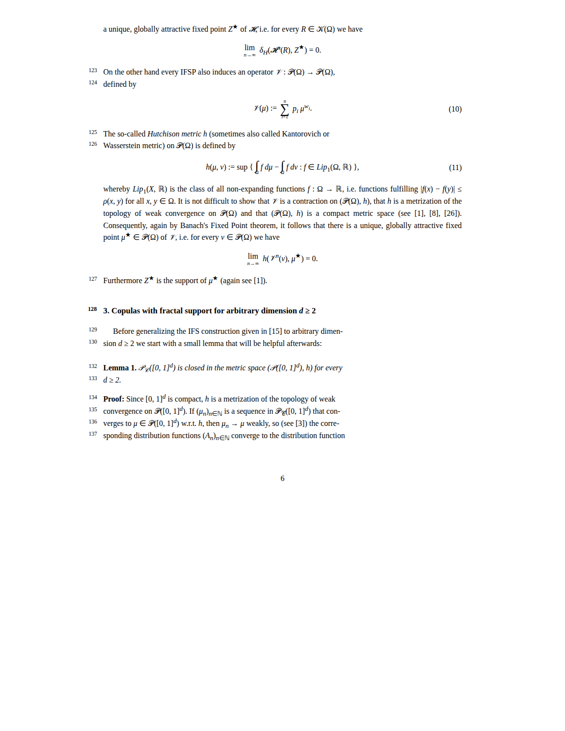a unique, globally attractive fixed point Z★ of 𝓗, i.e. for every R ∈ 𝒦(Ω) we have
lim n→∞ δH(𝓗n(R), Z★) = 0.
123 On the other hand every IFSP also induces an operator 𝒱 : 𝒫(Ω) → 𝒫(Ω),
124defined by
𝒱(μ) := n∑i=1 pi μwi. (10)
125 The so-called Hutchison metric h (sometimes also called Kantorovich or
126 Wasserstein metric) on 𝒫(Ω) is defined by
h(μ, ν) := sup { ∫Ω f dμ − ∫Ω f dν : f ∈ Lip1(Ω, ℝ) }, (11)
whereby Lip1(X, ℝ) is the class of all non-expanding functions f : Ω → ℝ, i.e. functions fulfilling |f(x) − f(y)| ≤ ρ(x, y) for all x, y ∈ Ω. It is not difficult to show that 𝒱 is a contraction on (𝒫(Ω), h), that h is a metrization of the topology of weak convergence on 𝒫(Ω) and that (𝒫(Ω), h) is a compact metric space (see [1], [8], [26]). Consequently, again by Banach's Fixed Point theorem, it follows that there is a unique, globally attractive fixed point μ★ ∈ 𝒫(Ω) of 𝒱, i.e. for every ν ∈ 𝒫(Ω) we have
lim n→∞ h(𝒱n(ν), μ★) = 0.
127 Furthermore Z★ is the support of μ★ (again see [1]).
1283. Copulas with fractal support for arbitrary dimension d ≥ 2
129 Before generalizing the IFS construction given in [15] to arbitrary dimen-
130sion d ≥ 2 we start with a small lemma that will be helpful afterwards:
132 Lemma 1. 𝒫𝒞([0, 1]d) is closed in the metric space (𝒫([0, 1]d), h) for every
133 d ≥ 2.
134 Proof: Since [0, 1]d is compact, h is a metrization of the topology of weak
135convergence on 𝒫([0, 1]d). If (μn)n∈ℕ is a sequence in 𝒫𝒞([0, 1]d) that con-
136verges to μ ∈ 𝒫([0, 1]d) w.r.t. h, then μn → μ weakly, so (see [3]) the corre-
137sponding distribution functions (An)n∈ℕ converge to the distribution function
6